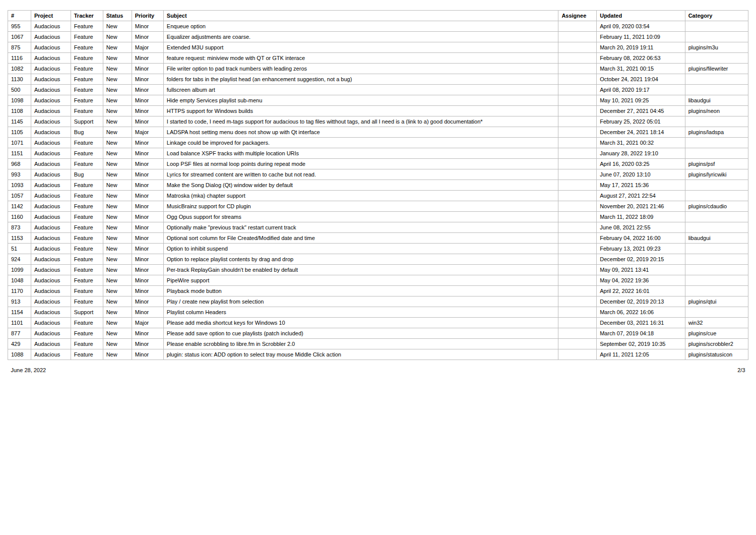Audacious issue tracker listing
| # | Project | Tracker | Status | Priority | Subject | Assignee | Updated | Category |
| --- | --- | --- | --- | --- | --- | --- | --- | --- |
| 955 | Audacious | Feature | New | Minor | Enqueue option | | April 09, 2020 03:54 | |
| 1067 | Audacious | Feature | New | Minor | Equalizer adjustments are coarse. | | February 11, 2021 10:09 | |
| 875 | Audacious | Feature | New | Major | Extended M3U support | | March 20, 2019 19:11 | plugins/m3u |
| 1116 | Audacious | Feature | New | Minor | feature request: miniview mode with QT or GTK interace | | February 08, 2022 06:53 | |
| 1082 | Audacious | Feature | New | Minor | File writer option to pad track numbers with leading zeros | | March 31, 2021 00:15 | plugins/filewriter |
| 1130 | Audacious | Feature | New | Minor | folders for tabs in the playlist head (an enhancement suggestion, not a bug) | | October 24, 2021 19:04 | |
| 500 | Audacious | Feature | New | Minor | fullscreen album art | | April 08, 2020 19:17 | |
| 1098 | Audacious | Feature | New | Minor | Hide empty Services playlist sub-menu | | May 10, 2021 09:25 | libaudgui |
| 1108 | Audacious | Feature | New | Minor | HTTPS support for Windows builds | | December 27, 2021 04:45 | plugins/neon |
| 1145 | Audacious | Support | New | Minor | I started to code, I need m-tags support for audacious to tag files witthout tags, and all I need is a (link to a) good documentation* | | February 25, 2022 05:01 | |
| 1105 | Audacious | Bug | New | Major | LADSPA host setting menu does not show up with Qt interface | | December 24, 2021 18:14 | plugins/ladspa |
| 1071 | Audacious | Feature | New | Minor | Linkage could be improved for packagers. | | March 31, 2021 00:32 | |
| 1151 | Audacious | Feature | New | Minor | Load balance XSPF tracks with multiple location URIs | | January 28, 2022 19:10 | |
| 968 | Audacious | Feature | New | Minor | Loop PSF files at normal loop points during repeat mode | | April 16, 2020 03:25 | plugins/psf |
| 993 | Audacious | Bug | New | Minor | Lyrics for streamed content are written to cache but not read. | | June 07, 2020 13:10 | plugins/lyricwiki |
| 1093 | Audacious | Feature | New | Minor | Make the Song Dialog (Qt) window wider by default | | May 17, 2021 15:36 | |
| 1057 | Audacious | Feature | New | Minor | Matroska (mka) chapter support | | August 27, 2021 22:54 | |
| 1142 | Audacious | Feature | New | Minor | MusicBrainz support for CD plugin | | November 20, 2021 21:46 | plugins/cdaudio |
| 1160 | Audacious | Feature | New | Minor | Ogg Opus support for streams | | March 11, 2022 18:09 | |
| 873 | Audacious | Feature | New | Minor | Optionally make "previous track" restart current track | | June 08, 2021 22:55 | |
| 1153 | Audacious | Feature | New | Minor | Optional sort column for File Created/Modified date and time | | February 04, 2022 16:00 | libaudgui |
| 51 | Audacious | Feature | New | Minor | Option to inhibit suspend | | February 13, 2021 09:23 | |
| 924 | Audacious | Feature | New | Minor | Option to replace playlist contents by drag and drop | | December 02, 2019 20:15 | |
| 1099 | Audacious | Feature | New | Minor | Per-track ReplayGain shouldn't be enabled by default | | May 09, 2021 13:41 | |
| 1048 | Audacious | Feature | New | Minor | PipeWire support | | May 04, 2022 19:36 | |
| 1170 | Audacious | Feature | New | Minor | Playback mode button | | April 22, 2022 16:01 | |
| 913 | Audacious | Feature | New | Minor | Play / create new playlist from selection | | December 02, 2019 20:13 | plugins/qtui |
| 1154 | Audacious | Support | New | Minor | Playlist column Headers | | March 06, 2022 16:06 | |
| 1101 | Audacious | Feature | New | Major | Please add media shortcut keys for Windows 10 | | December 03, 2021 16:31 | win32 |
| 877 | Audacious | Feature | New | Minor | Please add save option to cue playlists (patch included) | | March 07, 2019 04:18 | plugins/cue |
| 429 | Audacious | Feature | New | Minor | Please enable scrobbling to libre.fm in Scrobbler 2.0 | | September 02, 2019 10:35 | plugins/scrobbler2 |
| 1088 | Audacious | Feature | New | Minor | plugin: status icon: ADD option to select tray mouse Middle Click action | | April 11, 2021 12:05 | plugins/statusicon |
| June 28, 2022 | 2/3 |